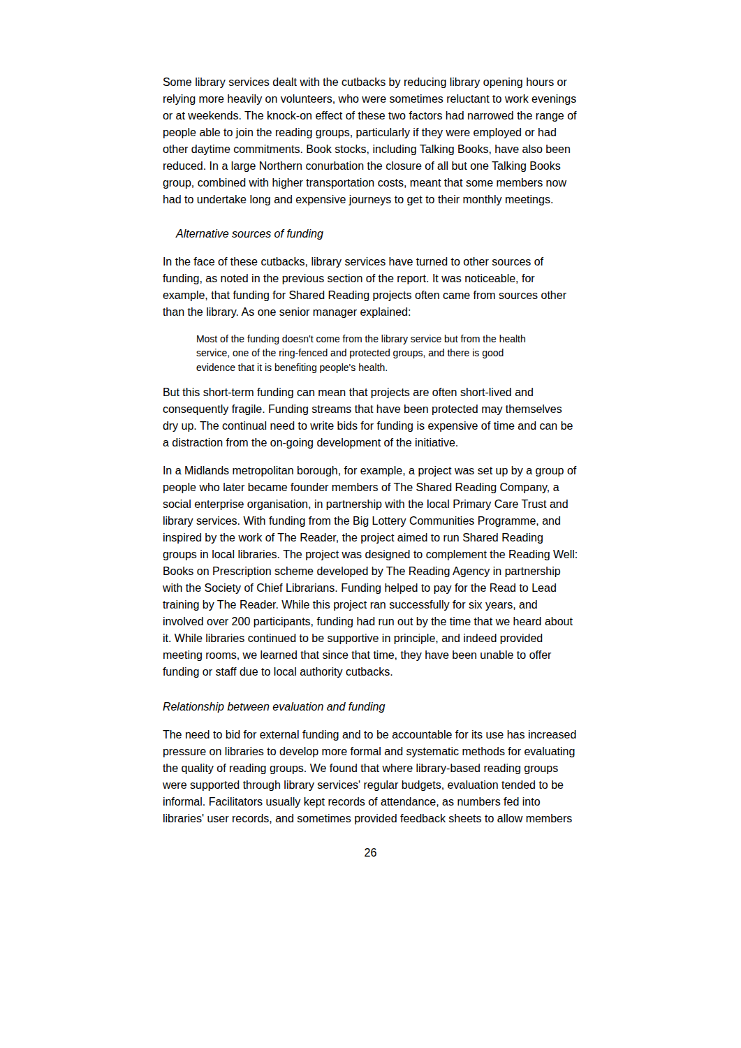Some library services dealt with the cutbacks by reducing library opening hours or relying more heavily on volunteers, who were sometimes reluctant to work evenings or at weekends. The knock-on effect of these two factors had narrowed the range of people able to join the reading groups, particularly if they were employed or had other daytime commitments. Book stocks, including Talking Books, have also been reduced. In a large Northern conurbation the closure of all but one Talking Books group, combined with higher transportation costs, meant that some members now had to undertake long and expensive journeys to get to their monthly meetings.
Alternative sources of funding
In the face of these cutbacks, library services have turned to other sources of funding, as noted in the previous section of the report. It was noticeable, for example, that funding for Shared Reading projects often came from sources other than the library. As one senior manager explained:
Most of the funding doesn't come from the library service but from the health service, one of the ring-fenced and protected groups, and there is good evidence that it is benefiting people's health.
But this short-term funding can mean that projects are often short-lived and consequently fragile. Funding streams that have been protected may themselves dry up. The continual need to write bids for funding is expensive of time and can be a distraction from the on-going development of the initiative.
In a Midlands metropolitan borough, for example, a project was set up by a group of people who later became founder members of The Shared Reading Company, a social enterprise organisation, in partnership with the local Primary Care Trust and library services. With funding from the Big Lottery Communities Programme, and inspired by the work of The Reader, the project aimed to run Shared Reading groups in local libraries. The project was designed to complement the Reading Well: Books on Prescription scheme developed by The Reading Agency in partnership with the Society of Chief Librarians. Funding helped to pay for the Read to Lead training by The Reader. While this project ran successfully for six years, and involved over 200 participants, funding had run out by the time that we heard about it. While libraries continued to be supportive in principle, and indeed provided meeting rooms, we learned that since that time, they have been unable to offer funding or staff due to local authority cutbacks.
Relationship between evaluation and funding
The need to bid for external funding and to be accountable for its use has increased pressure on libraries to develop more formal and systematic methods for evaluating the quality of reading groups. We found that where library-based reading groups were supported through library services' regular budgets, evaluation tended to be informal. Facilitators usually kept records of attendance, as numbers fed into libraries' user records, and sometimes provided feedback sheets to allow members
26